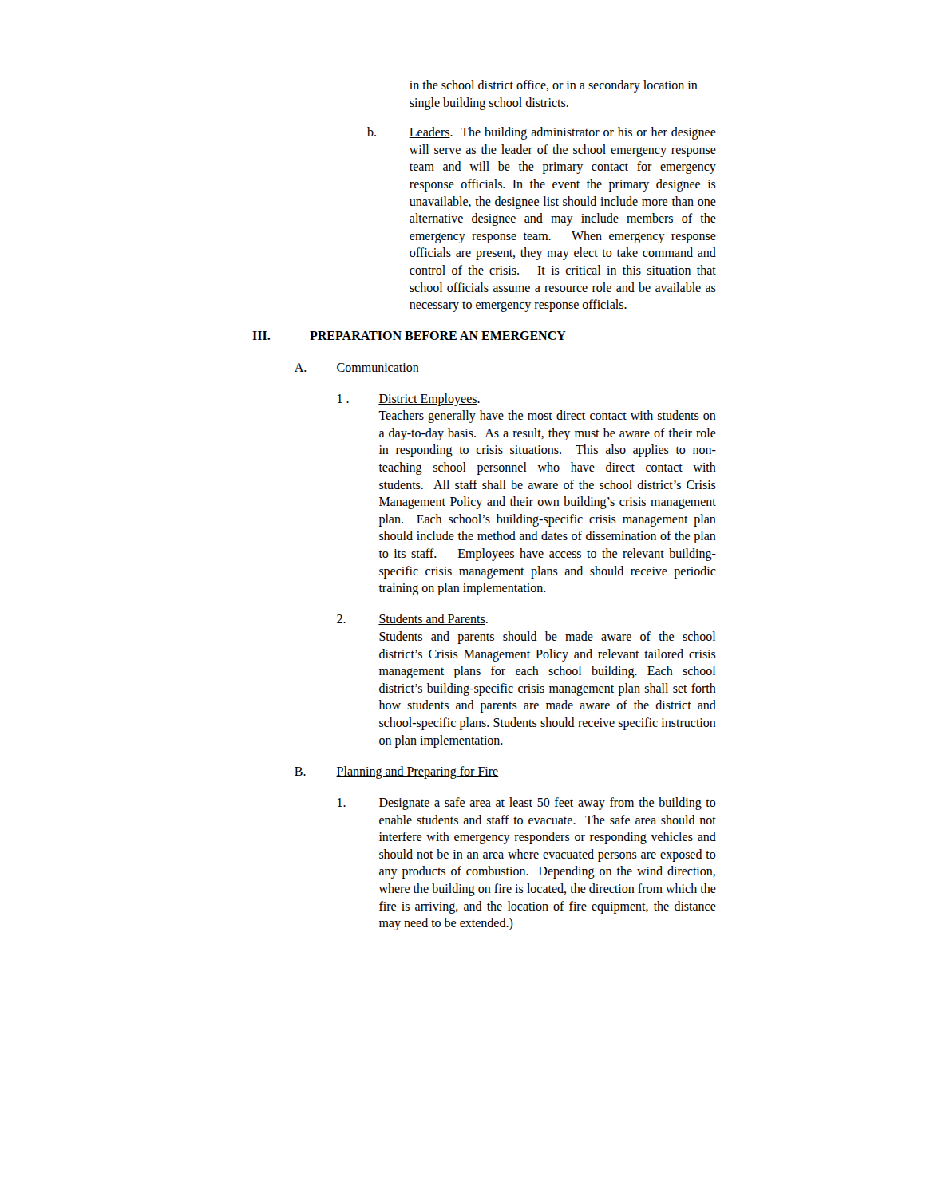in the school district office, or in a secondary location in single building school districts.
b.
Leaders. The building administrator or his or her designee will serve as the leader of the school emergency response team and will be the primary contact for emergency response officials. In the event the primary designee is unavailable, the designee list should include more than one alternative designee and may include members of the emergency response team. When emergency response officials are present, they may elect to take command and control of the crisis. It is critical in this situation that school officials assume a resource role and be available as necessary to emergency response officials.
III.
PREPARATION BEFORE AN EMERGENCY
A.
Communication
1 .
District Employees.
Teachers generally have the most direct contact with students on a day-to-day basis. As a result, they must be aware of their role in responding to crisis situations. This also applies to non-teaching school personnel who have direct contact with students. All staff shall be aware of the school district’s Crisis Management Policy and their own building’s crisis management plan. Each school’s building-specific crisis management plan should include the method and dates of dissemination of the plan to its staff. Employees have access to the relevant building-specific crisis management plans and should receive periodic training on plan implementation.
2.
Students and Parents.
Students and parents should be made aware of the school district’s Crisis Management Policy and relevant tailored crisis management plans for each school building. Each school district’s building-specific crisis management plan shall set forth how students and parents are made aware of the district and school-specific plans. Students should receive specific instruction on plan implementation.
B.
Planning and Preparing for Fire
1.
Designate a safe area at least 50 feet away from the building to enable students and staff to evacuate. The safe area should not interfere with emergency responders or responding vehicles and should not be in an area where evacuated persons are exposed to any products of combustion. Depending on the wind direction, where the building on fire is located, the direction from which the fire is arriving, and the location of fire equipment, the distance may need to be extended.)